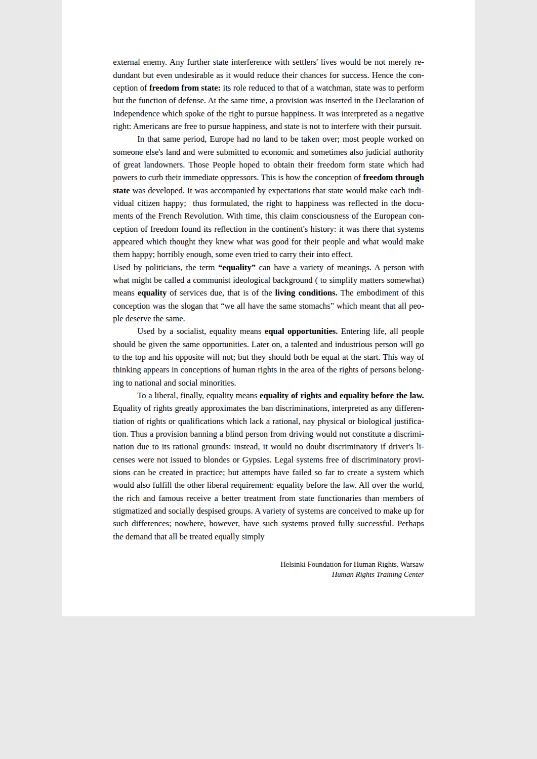external enemy. Any further state interference with settlers' lives would be not merely redundant but even undesirable as it would reduce their chances for success. Hence the conception of freedom from state: its role reduced to that of a watchman, state was to perform but the function of defense. At the same time, a provision was inserted in the Declaration of Independence which spoke of the right to pursue happiness. It was interpreted as a negative right: Americans are free to pursue happiness, and state is not to interfere with their pursuit.
In that same period, Europe had no land to be taken over; most people worked on someone else's land and were submitted to economic and sometimes also judicial authority of great landowners. Those People hoped to obtain their freedom form state which had powers to curb their immediate oppressors. This is how the conception of freedom through state was developed. It was accompanied by expectations that state would make each individual citizen happy; thus formulated, the right to happiness was reflected in the documents of the French Revolution. With time, this claim consciousness of the European conception of freedom found its reflection in the continent's history: it was there that systems appeared which thought they knew what was good for their people and what would make them happy; horribly enough, some even tried to carry their into effect.
Used by politicians, the term “equality” can have a variety of meanings. A person with what might be called a communist ideological background ( to simplify matters somewhat) means equality of services due, that is of the living conditions. The embodiment of this conception was the slogan that “we all have the same stomachs” which meant that all people deserve the same.
Used by a socialist, equality means equal opportunities. Entering life, all people should be given the same opportunities. Later on, a talented and industrious person will go to the top and his opposite will not; but they should both be equal at the start. This way of thinking appears in conceptions of human rights in the area of the rights of persons belonging to national and social minorities.
To a liberal, finally, equality means equality of rights and equality before the law. Equality of rights greatly approximates the ban discriminations, interpreted as any differentiation of rights or qualifications which lack a rational, nay physical or biological justification. Thus a provision banning a blind person from driving would not constitute a discrimination due to its rational grounds: instead, it would no doubt discriminatory if driver's licenses were not issued to blondes or Gypsies. Legal systems free of discriminatory provisions can be created in practice; but attempts have failed so far to create a system which would also fulfill the other liberal requirement: equality before the law. All over the world, the rich and famous receive a better treatment from state functionaries than members of stigmatized and socially despised groups. A variety of systems are conceived to make up for such differences; nowhere, however, have such systems proved fully successful. Perhaps the demand that all be treated equally simply
Helsinki Foundation for Human Rights, Warsaw
Human Rights Training Center